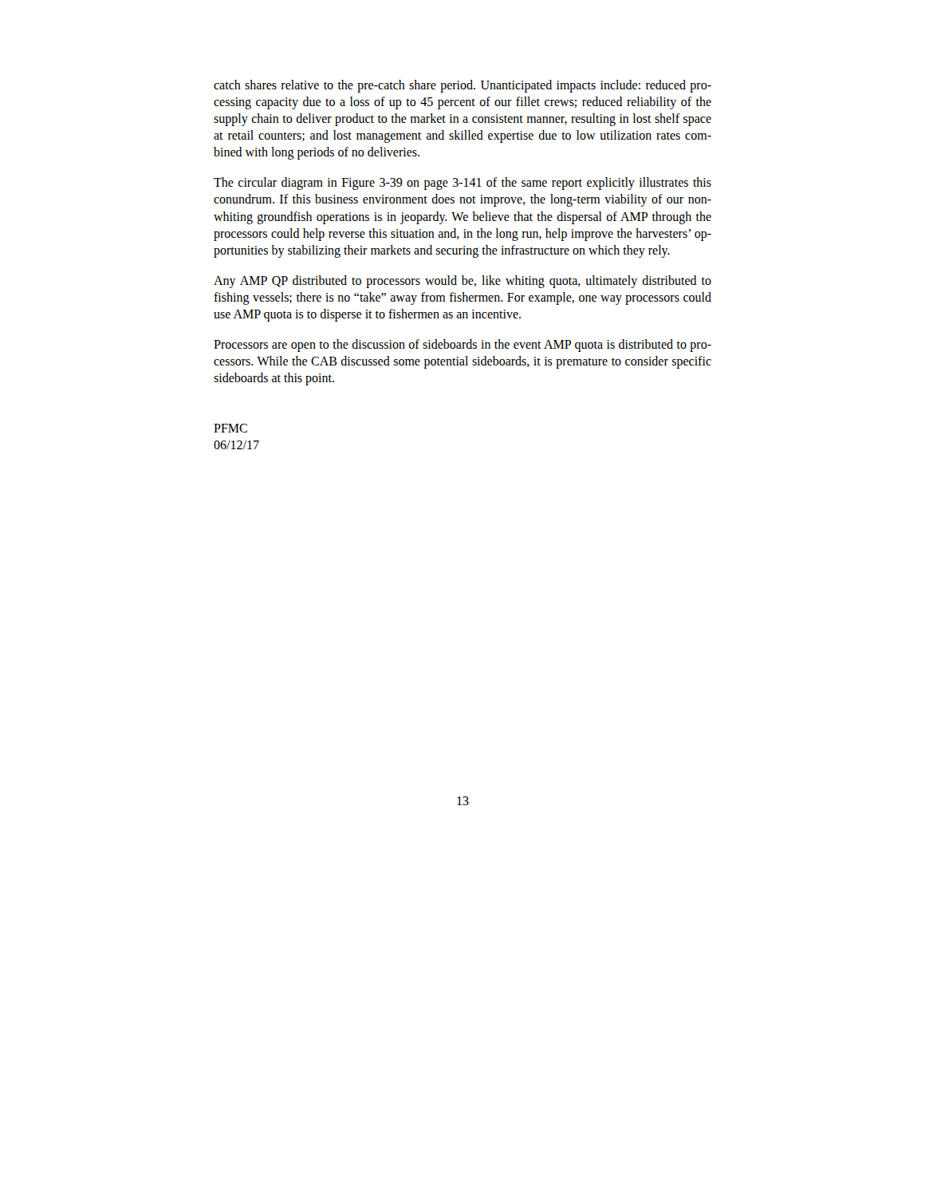catch shares relative to the pre-catch share period. Unanticipated impacts include: reduced processing capacity due to a loss of up to 45 percent of our fillet crews; reduced reliability of the supply chain to deliver product to the market in a consistent manner, resulting in lost shelf space at retail counters; and lost management and skilled expertise due to low utilization rates combined with long periods of no deliveries.
The circular diagram in Figure 3-39 on page 3-141 of the same report explicitly illustrates this conundrum. If this business environment does not improve, the long-term viability of our non-whiting groundfish operations is in jeopardy. We believe that the dispersal of AMP through the processors could help reverse this situation and, in the long run, help improve the harvesters’ opportunities by stabilizing their markets and securing the infrastructure on which they rely.
Any AMP QP distributed to processors would be, like whiting quota, ultimately distributed to fishing vessels; there is no “take” away from fishermen. For example, one way processors could use AMP quota is to disperse it to fishermen as an incentive.
Processors are open to the discussion of sideboards in the event AMP quota is distributed to processors. While the CAB discussed some potential sideboards, it is premature to consider specific sideboards at this point.
PFMC
06/12/17
13